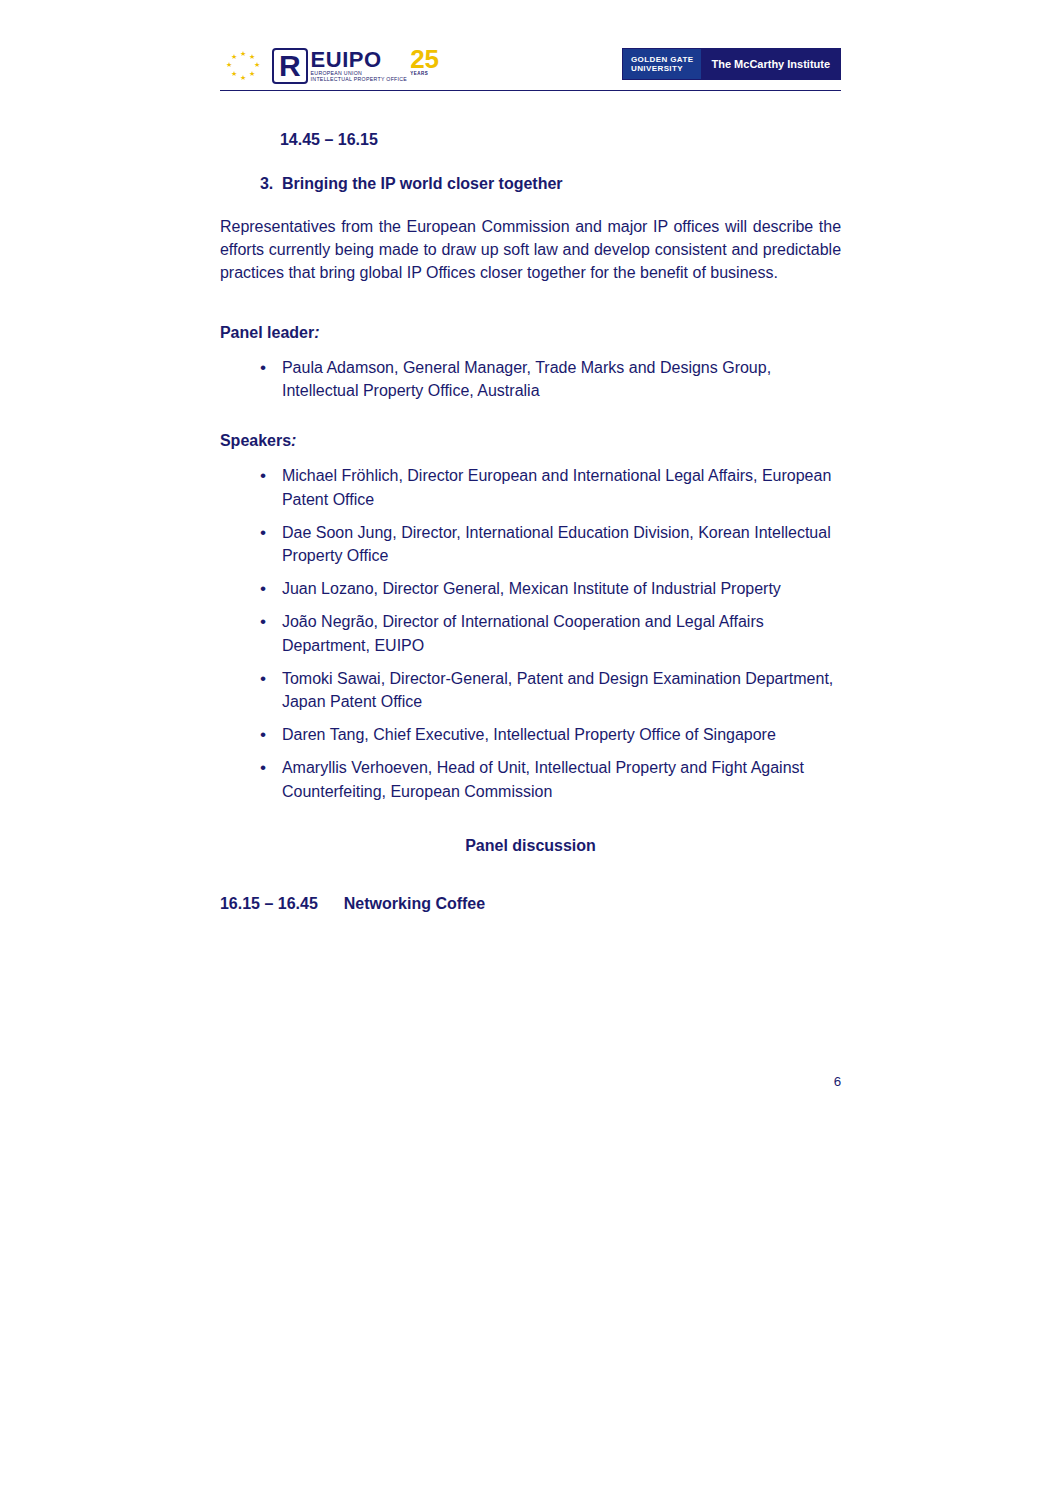★ ★ ★ ★ ★ ★ ★ ★
R
EUIPO EUROPEAN UNION INTELLECTUAL PROPERTY OFFICE
25YEARS
GOLDEN GATE
UNIVERSITY
The McCarthy Institute
14.45 – 16.15
3. Bringing the IP world closer together
Representatives from the European Commission and major IP offices will describe the efforts currently being made to draw up soft law and develop consistent and predictable practices that bring global IP Offices closer together for the benefit of business.
Panel leader:
Paula Adamson, General Manager, Trade Marks and Designs Group, Intellectual Property Office, Australia
Speakers:
Michael Fröhlich, Director European and International Legal Affairs, European Patent Office
Dae Soon Jung, Director, International Education Division, Korean Intellectual Property Office
Juan Lozano, Director General, Mexican Institute of Industrial Property
João Negrão, Director of International Cooperation and Legal Affairs Department, EUIPO
Tomoki Sawai, Director-General, Patent and Design Examination Department, Japan Patent Office
Daren Tang, Chief Executive, Intellectual Property Office of Singapore
Amaryllis Verhoeven, Head of Unit, Intellectual Property and Fight Against Counterfeiting, European Commission
Panel discussion
16.15 – 16.45 Networking Coffee
6